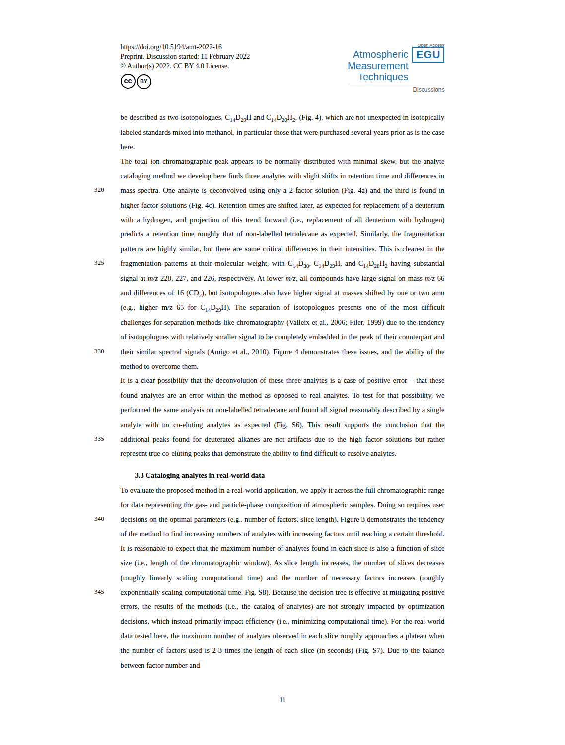https://doi.org/10.5194/amt-2022-16
Preprint. Discussion started: 11 February 2022
© Author(s) 2022. CC BY 4.0 License.
cc BY
Open Access
Atmospheric Measurement Techniques
EGU
Discussions
be described as two isotopologues, C14D29H and C14D28H2. (Fig. 4), which are not unexpected in isotopically labeled standards mixed into methanol, in particular those that were purchased several years prior as is the case here.
The total ion chromatographic peak appears to be normally distributed with minimal skew, but the analyte cataloging method we develop here finds three analytes with slight shifts in retention time and differences in mass spectra. One analyte is 320deconvolved using only a 2-factor solution (Fig. 4a) and the third is found in higher-factor solutions (Fig. 4c). Retention times are shifted later, as expected for replacement of a deuterium with a hydrogen, and projection of this trend forward (i.e., replacement of all deuterium with hydrogen) predicts a retention time roughly that of non-labelled tetradecane as expected. Similarly, the fragmentation patterns are highly similar, but there are some critical differences in their intensities. This is clearest in the fragmentation patterns at their molecular weight, with C14D30, C14D29H, and C14D28H2 having substantial 325signal at m/z 228, 227, and 226, respectively. At lower m/z, all compounds have large signal on mass m/z 66 and differences of 16 (CD2), but isotopologues also have higher signal at masses shifted by one or two amu (e.g., higher m/z 65 for C14D29H). The separation of isotopologues presents one of the most difficult challenges for separation methods like chromatography (Valleix et al., 2006; Filer, 1999) due to the tendency of isotopologues with relatively smaller signal to be completely embedded in the peak of their counterpart and their similar spectral signals (Amigo et al., 2010). Figure 4 330demonstrates these issues, and the ability of the method to overcome them.
It is a clear possibility that the deconvolution of these three analytes is a case of positive error – that these found analytes are an error within the method as opposed to real analytes. To test for that possibility, we performed the same analysis on non-labelled tetradecane and found all signal reasonably described by a single analyte with no co-eluting analytes as expected (Fig. S6). This result supports the conclusion that the additional peaks found for deuterated alkanes are not artifacts due to 335the high factor solutions but rather represent true co-eluting peaks that demonstrate the ability to find difficult-to-resolve analytes.
3.3 Cataloging analytes in real-world data
To evaluate the proposed method in a real-world application, we apply it across the full chromatographic range for data representing the gas- and particle-phase composition of atmospheric samples. Doing so requires user decisions on the 340optimal parameters (e.g., number of factors, slice length). Figure 3 demonstrates the tendency of the method to find increasing numbers of analytes with increasing factors until reaching a certain threshold. It is reasonable to expect that the maximum number of analytes found in each slice is also a function of slice size (i.e., length of the chromatographic window). As slice length increases, the number of slices decreases (roughly linearly scaling computational time) and the number of necessary factors increases (roughly exponentially scaling computational time, Fig. S8). Because the decision tree 345is effective at mitigating positive errors, the results of the methods (i.e., the catalog of analytes) are not strongly impacted by optimization decisions, which instead primarily impact efficiency (i.e., minimizing computational time). For the real-world data tested here, the maximum number of analytes observed in each slice roughly approaches a plateau when the number of factors used is 2-3 times the length of each slice (in seconds) (Fig. S7). Due to the balance between factor number and
11